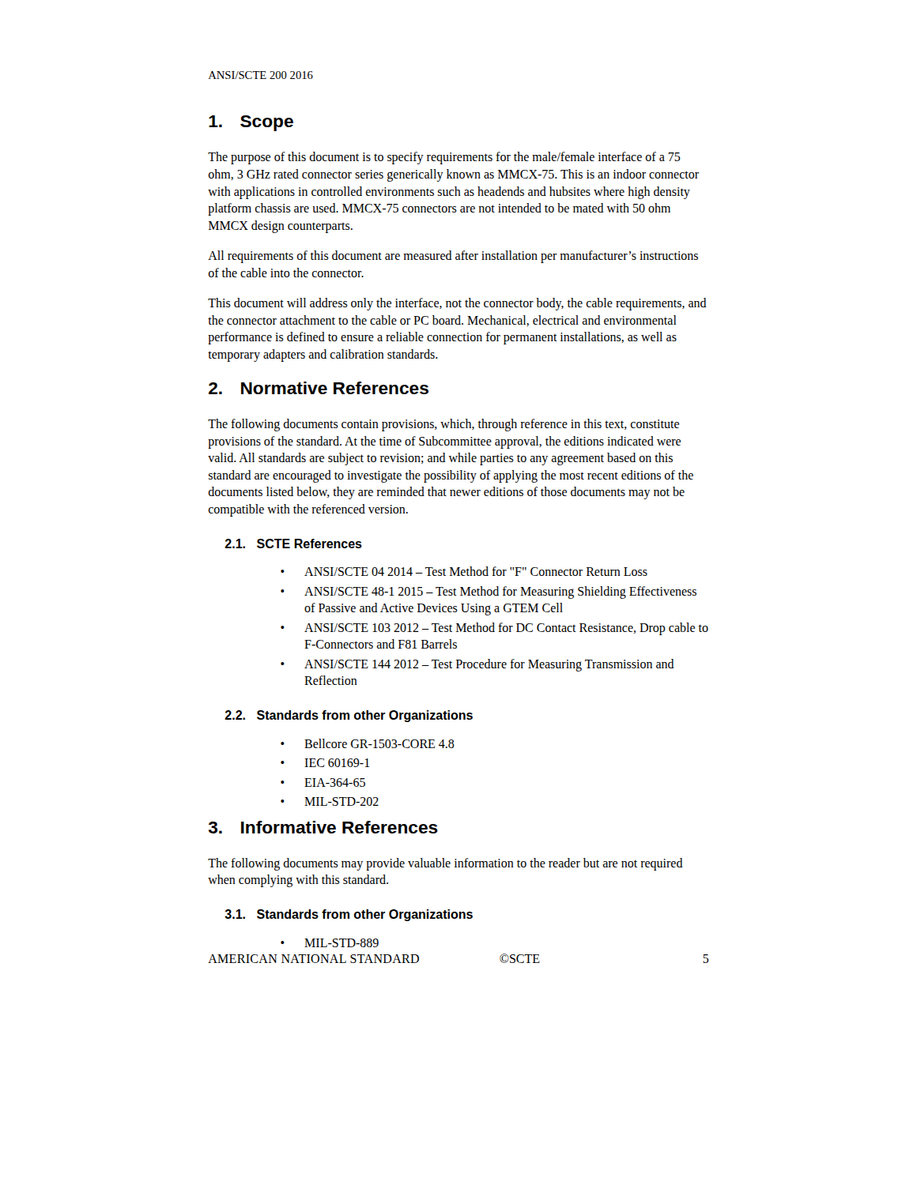ANSI/SCTE 200 2016
1. Scope
The purpose of this document is to specify requirements for the male/female interface of a 75 ohm, 3 GHz rated connector series generically known as MMCX-75. This is an indoor connector with applications in controlled environments such as headends and hubsites where high density platform chassis are used. MMCX-75 connectors are not intended to be mated with 50 ohm MMCX design counterparts.
All requirements of this document are measured after installation per manufacturer’s instructions of the cable into the connector.
This document will address only the interface, not the connector body, the cable requirements, and the connector attachment to the cable or PC board. Mechanical, electrical and environmental performance is defined to ensure a reliable connection for permanent installations, as well as temporary adapters and calibration standards.
2. Normative References
The following documents contain provisions, which, through reference in this text, constitute provisions of the standard. At the time of Subcommittee approval, the editions indicated were valid. All standards are subject to revision; and while parties to any agreement based on this standard are encouraged to investigate the possibility of applying the most recent editions of the documents listed below, they are reminded that newer editions of those documents may not be compatible with the referenced version.
2.1. SCTE References
ANSI/SCTE 04 2014 – Test Method for "F" Connector Return Loss
ANSI/SCTE 48-1 2015 – Test Method for Measuring Shielding Effectiveness of Passive and Active Devices Using a GTEM Cell
ANSI/SCTE 103 2012 – Test Method for DC Contact Resistance, Drop cable to F-Connectors and F81 Barrels
ANSI/SCTE 144 2012 – Test Procedure for Measuring Transmission and Reflection
2.2. Standards from other Organizations
Bellcore GR-1503-CORE 4.8
IEC 60169-1
EIA-364-65
MIL-STD-202
3. Informative References
The following documents may provide valuable information to the reader but are not required when complying with this standard.
3.1. Standards from other Organizations
MIL-STD-889
AMERICAN NATIONAL STANDARD ©SCTE 5